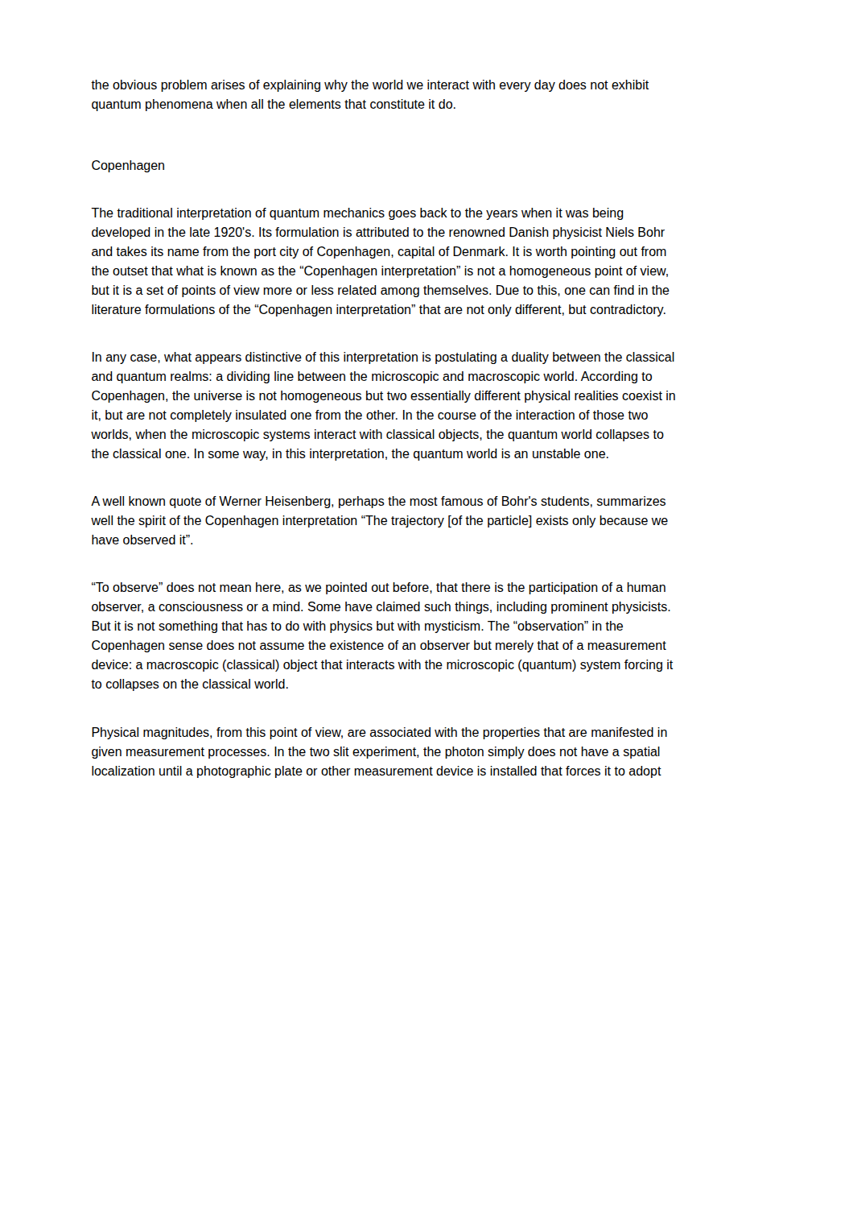the obvious problem arises of explaining why the world we interact with every day does not exhibit quantum phenomena when all the elements that constitute it do.
Copenhagen
The traditional interpretation of quantum mechanics goes back to the years when it was being developed in the late 1920's. Its formulation is attributed to the renowned Danish physicist Niels Bohr and takes its name from the port city of Copenhagen, capital of Denmark. It is worth pointing out from the outset that what is known as the “Copenhagen interpretation” is not a homogeneous point of view, but it is a set of points of view more or less related among themselves. Due to this, one can find in the literature formulations of the “Copenhagen interpretation” that are not only different, but contradictory.
In any case, what appears distinctive of this interpretation is postulating a duality between the classical and quantum realms: a dividing line between the microscopic and macroscopic world. According to Copenhagen, the universe is not homogeneous but two essentially different physical realities coexist in it, but are not completely insulated one from the other. In the course of the interaction of those two worlds, when the microscopic systems interact with classical objects, the quantum world collapses to the classical one. In some way, in this interpretation, the quantum world is an unstable one.
A well known quote of Werner Heisenberg, perhaps the most famous of Bohr's students, summarizes well the spirit of the Copenhagen interpretation “The trajectory [of the particle] exists only because we have observed it”.
“To observe” does not mean here, as we pointed out before, that there is the participation of a human observer, a consciousness or a mind. Some have claimed such things, including prominent physicists. But it is not something that has to do with physics but with mysticism. The “observation” in the Copenhagen sense does not assume the existence of an observer but merely that of a measurement device: a macroscopic (classical) object that interacts with the microscopic (quantum) system forcing it to collapses on the classical world.
Physical magnitudes, from this point of view, are associated with the properties that are manifested in given measurement processes. In the two slit experiment, the photon simply does not have a spatial localization until a photographic plate or other measurement device is installed that forces it to adopt